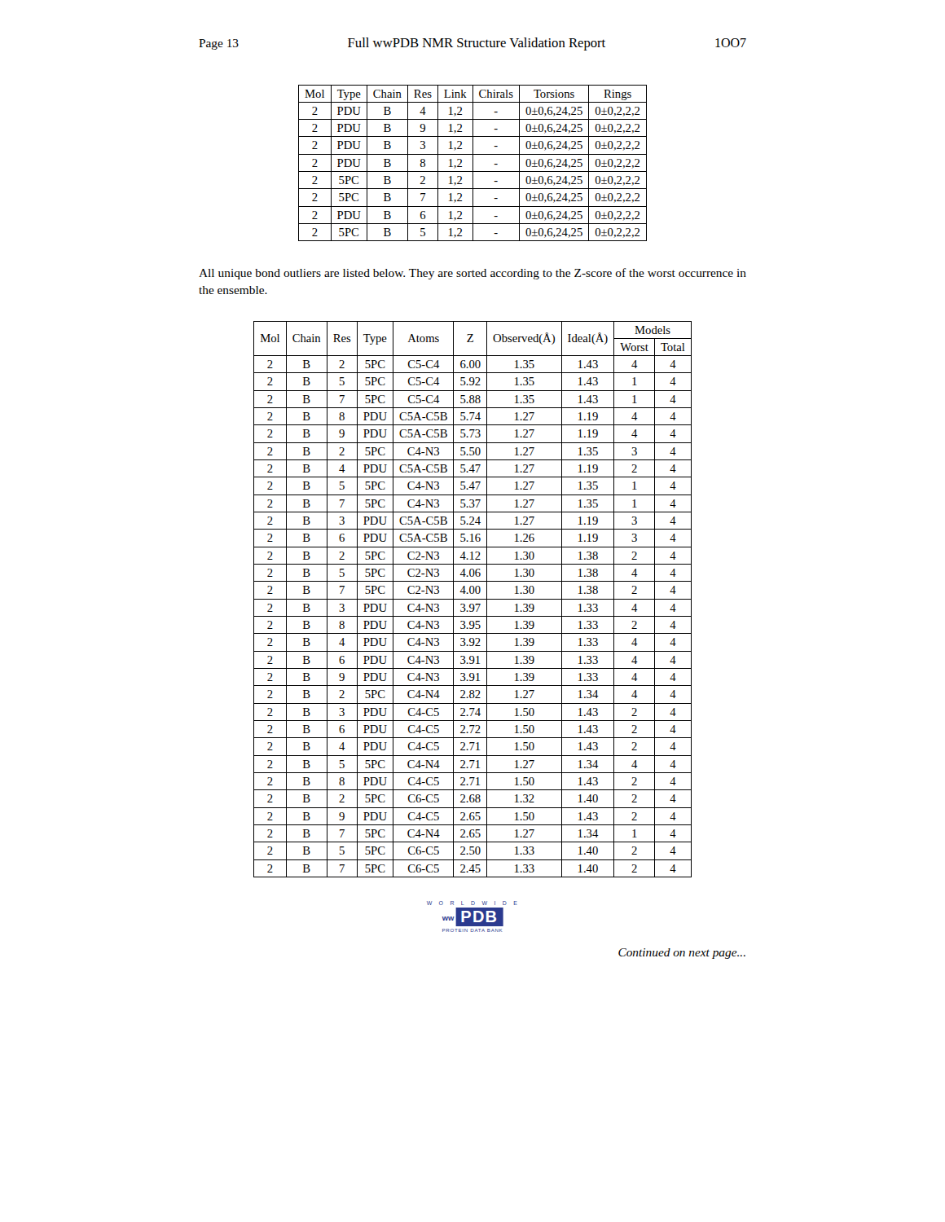Page 13
Full wwPDB NMR Structure Validation Report
1OO7
| Mol | Type | Chain | Res | Link | Chirals | Torsions | Rings |
| --- | --- | --- | --- | --- | --- | --- | --- |
| 2 | PDU | B | 4 | 1,2 | - | 0±0,6,24,25 | 0±0,2,2,2 |
| 2 | PDU | B | 9 | 1,2 | - | 0±0,6,24,25 | 0±0,2,2,2 |
| 2 | PDU | B | 3 | 1,2 | - | 0±0,6,24,25 | 0±0,2,2,2 |
| 2 | PDU | B | 8 | 1,2 | - | 0±0,6,24,25 | 0±0,2,2,2 |
| 2 | 5PC | B | 2 | 1,2 | - | 0±0,6,24,25 | 0±0,2,2,2 |
| 2 | 5PC | B | 7 | 1,2 | - | 0±0,6,24,25 | 0±0,2,2,2 |
| 2 | PDU | B | 6 | 1,2 | - | 0±0,6,24,25 | 0±0,2,2,2 |
| 2 | 5PC | B | 5 | 1,2 | - | 0±0,6,24,25 | 0±0,2,2,2 |
All unique bond outliers are listed below. They are sorted according to the Z-score of the worst occurrence in the ensemble.
| Mol | Chain | Res | Type | Atoms | Z | Observed(Å) | Ideal(Å) | Models |
| --- | --- | --- | --- | --- | --- | --- | --- | --- |
| Worst | Total |
| 2 | B | 2 | 5PC | C5-C4 | 6.00 | 1.35 | 1.43 | 4 | 4 |
| 2 | B | 5 | 5PC | C5-C4 | 5.92 | 1.35 | 1.43 | 1 | 4 |
| 2 | B | 7 | 5PC | C5-C4 | 5.88 | 1.35 | 1.43 | 1 | 4 |
| 2 | B | 8 | PDU | C5A-C5B | 5.74 | 1.27 | 1.19 | 4 | 4 |
| 2 | B | 9 | PDU | C5A-C5B | 5.73 | 1.27 | 1.19 | 4 | 4 |
| 2 | B | 2 | 5PC | C4-N3 | 5.50 | 1.27 | 1.35 | 3 | 4 |
| 2 | B | 4 | PDU | C5A-C5B | 5.47 | 1.27 | 1.19 | 2 | 4 |
| 2 | B | 5 | 5PC | C4-N3 | 5.47 | 1.27 | 1.35 | 1 | 4 |
| 2 | B | 7 | 5PC | C4-N3 | 5.37 | 1.27 | 1.35 | 1 | 4 |
| 2 | B | 3 | PDU | C5A-C5B | 5.24 | 1.27 | 1.19 | 3 | 4 |
| 2 | B | 6 | PDU | C5A-C5B | 5.16 | 1.26 | 1.19 | 3 | 4 |
| 2 | B | 2 | 5PC | C2-N3 | 4.12 | 1.30 | 1.38 | 2 | 4 |
| 2 | B | 5 | 5PC | C2-N3 | 4.06 | 1.30 | 1.38 | 4 | 4 |
| 2 | B | 7 | 5PC | C2-N3 | 4.00 | 1.30 | 1.38 | 2 | 4 |
| 2 | B | 3 | PDU | C4-N3 | 3.97 | 1.39 | 1.33 | 4 | 4 |
| 2 | B | 8 | PDU | C4-N3 | 3.95 | 1.39 | 1.33 | 2 | 4 |
| 2 | B | 4 | PDU | C4-N3 | 3.92 | 1.39 | 1.33 | 4 | 4 |
| 2 | B | 6 | PDU | C4-N3 | 3.91 | 1.39 | 1.33 | 4 | 4 |
| 2 | B | 9 | PDU | C4-N3 | 3.91 | 1.39 | 1.33 | 4 | 4 |
| 2 | B | 2 | 5PC | C4-N4 | 2.82 | 1.27 | 1.34 | 4 | 4 |
| 2 | B | 3 | PDU | C4-C5 | 2.74 | 1.50 | 1.43 | 2 | 4 |
| 2 | B | 6 | PDU | C4-C5 | 2.72 | 1.50 | 1.43 | 2 | 4 |
| 2 | B | 4 | PDU | C4-C5 | 2.71 | 1.50 | 1.43 | 2 | 4 |
| 2 | B | 5 | 5PC | C4-N4 | 2.71 | 1.27 | 1.34 | 4 | 4 |
| 2 | B | 8 | PDU | C4-C5 | 2.71 | 1.50 | 1.43 | 2 | 4 |
| 2 | B | 2 | 5PC | C6-C5 | 2.68 | 1.32 | 1.40 | 2 | 4 |
| 2 | B | 9 | PDU | C4-C5 | 2.65 | 1.50 | 1.43 | 2 | 4 |
| 2 | B | 7 | 5PC | C4-N4 | 2.65 | 1.27 | 1.34 | 1 | 4 |
| 2 | B | 5 | 5PC | C6-C5 | 2.50 | 1.33 | 1.40 | 2 | 4 |
| 2 | B | 7 | 5PC | C6-C5 | 2.45 | 1.33 | 1.40 | 2 | 4 |
W O R L D W I D E
ww PDB
PROTEIN DATA BANK
Continued on next page...